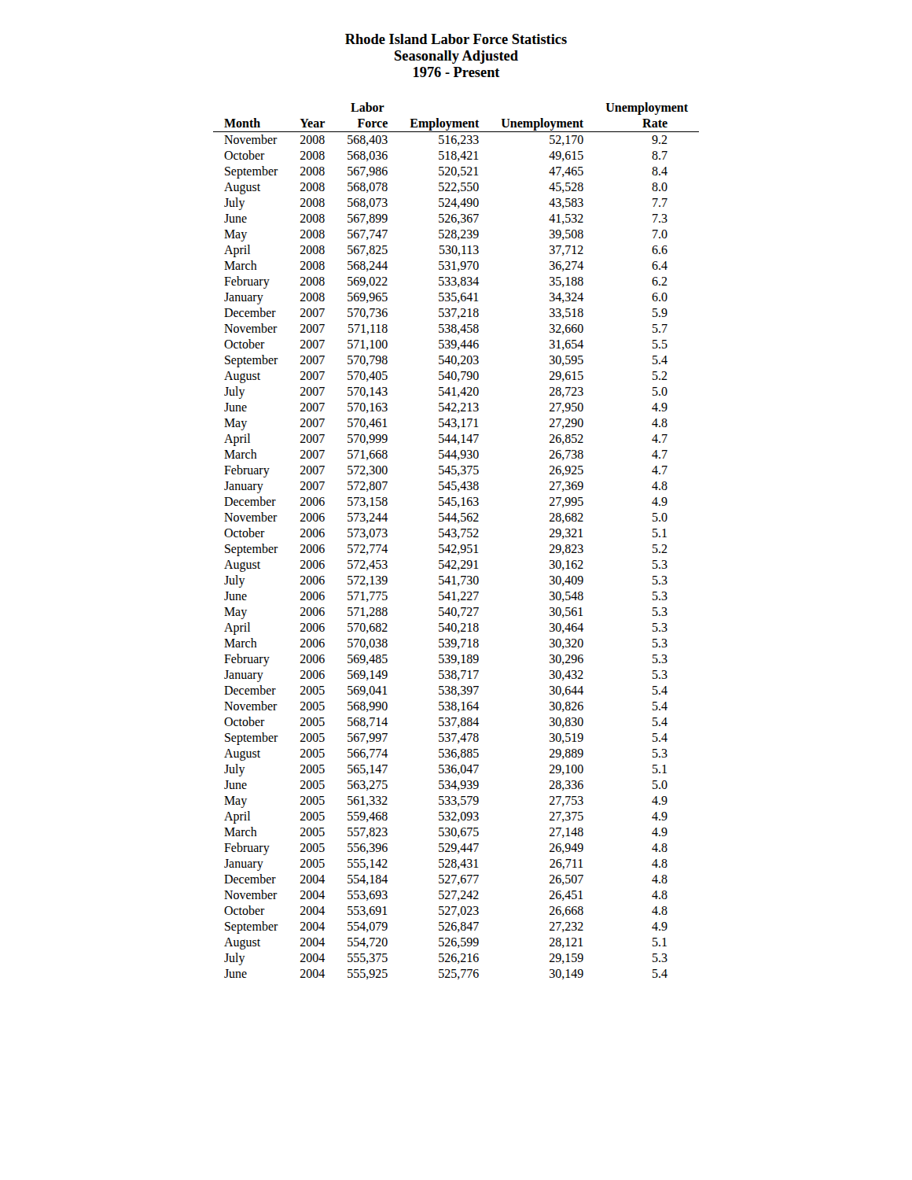Rhode Island Labor Force Statistics
Seasonally Adjusted
1976 - Present
| | | Labor | | | Unemployment |
| --- | --- | --- | --- | --- | --- |
| Month | Year | Force | Employment | Unemployment | Rate |
| November | 2008 | 568,403 | 516,233 | 52,170 | 9.2 |
| October | 2008 | 568,036 | 518,421 | 49,615 | 8.7 |
| September | 2008 | 567,986 | 520,521 | 47,465 | 8.4 |
| August | 2008 | 568,078 | 522,550 | 45,528 | 8.0 |
| July | 2008 | 568,073 | 524,490 | 43,583 | 7.7 |
| June | 2008 | 567,899 | 526,367 | 41,532 | 7.3 |
| May | 2008 | 567,747 | 528,239 | 39,508 | 7.0 |
| April | 2008 | 567,825 | 530,113 | 37,712 | 6.6 |
| March | 2008 | 568,244 | 531,970 | 36,274 | 6.4 |
| February | 2008 | 569,022 | 533,834 | 35,188 | 6.2 |
| January | 2008 | 569,965 | 535,641 | 34,324 | 6.0 |
| December | 2007 | 570,736 | 537,218 | 33,518 | 5.9 |
| November | 2007 | 571,118 | 538,458 | 32,660 | 5.7 |
| October | 2007 | 571,100 | 539,446 | 31,654 | 5.5 |
| September | 2007 | 570,798 | 540,203 | 30,595 | 5.4 |
| August | 2007 | 570,405 | 540,790 | 29,615 | 5.2 |
| July | 2007 | 570,143 | 541,420 | 28,723 | 5.0 |
| June | 2007 | 570,163 | 542,213 | 27,950 | 4.9 |
| May | 2007 | 570,461 | 543,171 | 27,290 | 4.8 |
| April | 2007 | 570,999 | 544,147 | 26,852 | 4.7 |
| March | 2007 | 571,668 | 544,930 | 26,738 | 4.7 |
| February | 2007 | 572,300 | 545,375 | 26,925 | 4.7 |
| January | 2007 | 572,807 | 545,438 | 27,369 | 4.8 |
| December | 2006 | 573,158 | 545,163 | 27,995 | 4.9 |
| November | 2006 | 573,244 | 544,562 | 28,682 | 5.0 |
| October | 2006 | 573,073 | 543,752 | 29,321 | 5.1 |
| September | 2006 | 572,774 | 542,951 | 29,823 | 5.2 |
| August | 2006 | 572,453 | 542,291 | 30,162 | 5.3 |
| July | 2006 | 572,139 | 541,730 | 30,409 | 5.3 |
| June | 2006 | 571,775 | 541,227 | 30,548 | 5.3 |
| May | 2006 | 571,288 | 540,727 | 30,561 | 5.3 |
| April | 2006 | 570,682 | 540,218 | 30,464 | 5.3 |
| March | 2006 | 570,038 | 539,718 | 30,320 | 5.3 |
| February | 2006 | 569,485 | 539,189 | 30,296 | 5.3 |
| January | 2006 | 569,149 | 538,717 | 30,432 | 5.3 |
| December | 2005 | 569,041 | 538,397 | 30,644 | 5.4 |
| November | 2005 | 568,990 | 538,164 | 30,826 | 5.4 |
| October | 2005 | 568,714 | 537,884 | 30,830 | 5.4 |
| September | 2005 | 567,997 | 537,478 | 30,519 | 5.4 |
| August | 2005 | 566,774 | 536,885 | 29,889 | 5.3 |
| July | 2005 | 565,147 | 536,047 | 29,100 | 5.1 |
| June | 2005 | 563,275 | 534,939 | 28,336 | 5.0 |
| May | 2005 | 561,332 | 533,579 | 27,753 | 4.9 |
| April | 2005 | 559,468 | 532,093 | 27,375 | 4.9 |
| March | 2005 | 557,823 | 530,675 | 27,148 | 4.9 |
| February | 2005 | 556,396 | 529,447 | 26,949 | 4.8 |
| January | 2005 | 555,142 | 528,431 | 26,711 | 4.8 |
| December | 2004 | 554,184 | 527,677 | 26,507 | 4.8 |
| November | 2004 | 553,693 | 527,242 | 26,451 | 4.8 |
| October | 2004 | 553,691 | 527,023 | 26,668 | 4.8 |
| September | 2004 | 554,079 | 526,847 | 27,232 | 4.9 |
| August | 2004 | 554,720 | 526,599 | 28,121 | 5.1 |
| July | 2004 | 555,375 | 526,216 | 29,159 | 5.3 |
| June | 2004 | 555,925 | 525,776 | 30,149 | 5.4 |